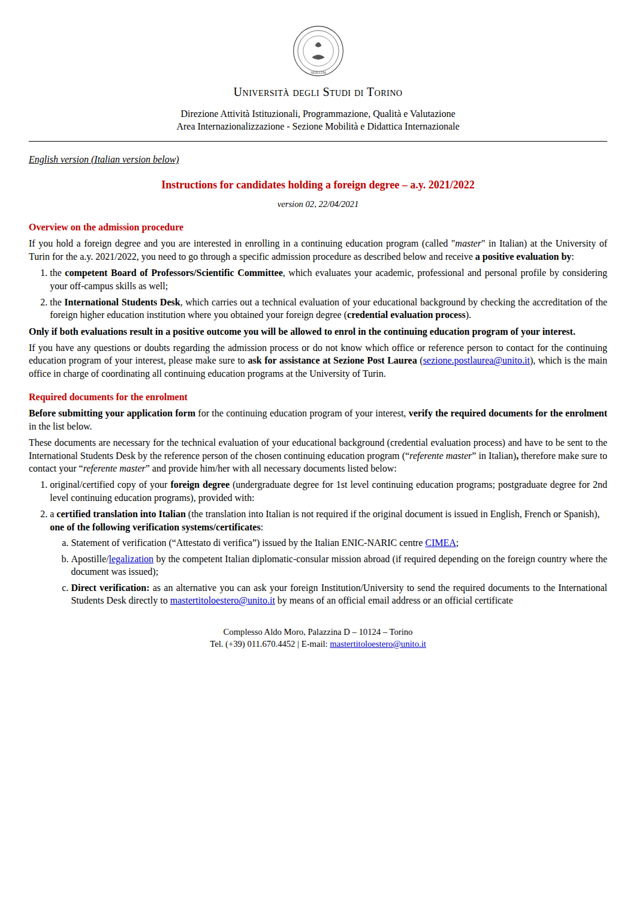SIGILLUM
Università degli Studi di Torino
Direzione Attività Istituzionali, Programmazione, Qualità e Valutazione
Area Internazionalizzazione - Sezione Mobilità e Didattica Internazionale
English version (Italian version below)
Instructions for candidates holding a foreign degree – a.y. 2021/2022
version 02, 22/04/2021
Overview on the admission procedure
If you hold a foreign degree and you are interested in enrolling in a continuing education program (called "master" in Italian) at the University of Turin for the a.y. 2021/2022, you need to go through a specific admission procedure as described below and receive a positive evaluation by:
the competent Board of Professors/Scientific Committee, which evaluates your academic, professional and personal profile by considering your off-campus skills as well;
the International Students Desk, which carries out a technical evaluation of your educational background by checking the accreditation of the foreign higher education institution where you obtained your foreign degree (credential evaluation process).
Only if both evaluations result in a positive outcome you will be allowed to enrol in the continuing education program of your interest.
If you have any questions or doubts regarding the admission process or do not know which office or reference person to contact for the continuing education program of your interest, please make sure to ask for assistance at Sezione Post Laurea (sezione.postlaurea@unito.it), which is the main office in charge of coordinating all continuing education programs at the University of Turin.
Required documents for the enrolment
Before submitting your application form for the continuing education program of your interest, verify the required documents for the enrolment in the list below.
These documents are necessary for the technical evaluation of your educational background (credential evaluation process) and have to be sent to the International Students Desk by the reference person of the chosen continuing education program (“referente master” in Italian), therefore make sure to contact your “referente master” and provide him/her with all necessary documents listed below:
original/certified copy of your foreign degree (undergraduate degree for 1st level continuing education programs; postgraduate degree for 2nd level continuing education programs), provided with:
a certified translation into Italian (the translation into Italian is not required if the original document is issued in English, French or Spanish),
one of the following verification systems/certificates:
Statement of verification (“Attestato di verifica”) issued by the Italian ENIC-NARIC centre CIMEA;
Apostille/legalization by the competent Italian diplomatic-consular mission abroad (if required depending on the foreign country where the document was issued);
Direct verification: as an alternative you can ask your foreign Institution/University to send the required documents to the International Students Desk directly to mastertitoloestero@unito.it by means of an official email address or an official certificate
Complesso Aldo Moro, Palazzina D – 10124 – Torino
Tel. (+39) 011.670.4452 | E-mail: mastertitoloestero@unito.it